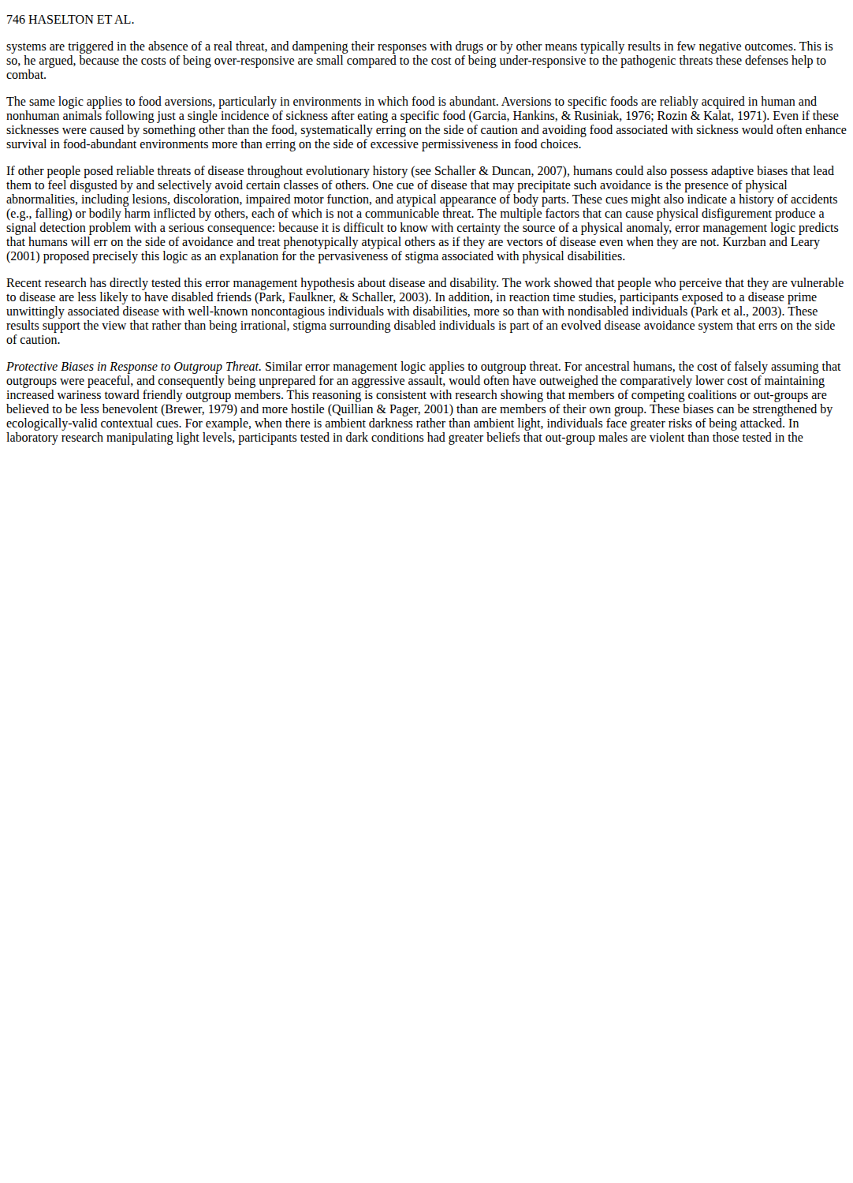746 HASELTON ET AL.
systems are triggered in the absence of a real threat, and dampening their responses with drugs or by other means typically results in few negative outcomes. This is so, he argued, because the costs of being over-responsive are small compared to the cost of being under-responsive to the pathogenic threats these defenses help to combat.
The same logic applies to food aversions, particularly in environments in which food is abundant. Aversions to specific foods are reliably acquired in human and nonhuman animals following just a single incidence of sickness after eating a specific food (Garcia, Hankins, & Rusiniak, 1976; Rozin & Kalat, 1971). Even if these sicknesses were caused by something other than the food, systematically erring on the side of caution and avoiding food associated with sickness would often enhance survival in food-abundant environments more than erring on the side of excessive permissiveness in food choices.
If other people posed reliable threats of disease throughout evolutionary history (see Schaller & Duncan, 2007), humans could also possess adaptive biases that lead them to feel disgusted by and selectively avoid certain classes of others. One cue of disease that may precipitate such avoidance is the presence of physical abnormalities, including lesions, discoloration, impaired motor function, and atypical appearance of body parts. These cues might also indicate a history of accidents (e.g., falling) or bodily harm inflicted by others, each of which is not a communicable threat. The multiple factors that can cause physical disfigurement produce a signal detection problem with a serious consequence: because it is difficult to know with certainty the source of a physical anomaly, error management logic predicts that humans will err on the side of avoidance and treat phenotypically atypical others as if they are vectors of disease even when they are not. Kurzban and Leary (2001) proposed precisely this logic as an explanation for the pervasiveness of stigma associated with physical disabilities.
Recent research has directly tested this error management hypothesis about disease and disability. The work showed that people who perceive that they are vulnerable to disease are less likely to have disabled friends (Park, Faulkner, & Schaller, 2003). In addition, in reaction time studies, participants exposed to a disease prime unwittingly associated disease with well-known noncontagious individuals with disabilities, more so than with nondisabled individuals (Park et al., 2003). These results support the view that rather than being irrational, stigma surrounding disabled individuals is part of an evolved disease avoidance system that errs on the side of caution.
Protective Biases in Response to Outgroup Threat. Similar error management logic applies to outgroup threat. For ancestral humans, the cost of falsely assuming that outgroups were peaceful, and consequently being unprepared for an aggressive assault, would often have outweighed the comparatively lower cost of maintaining increased wariness toward friendly outgroup members. This reasoning is consistent with research showing that members of competing coalitions or out-groups are believed to be less benevolent (Brewer, 1979) and more hostile (Quillian & Pager, 2001) than are members of their own group. These biases can be strengthened by ecologically-valid contextual cues. For example, when there is ambient darkness rather than ambient light, individuals face greater risks of being attacked. In laboratory research manipulating light levels, participants tested in dark conditions had greater beliefs that out-group males are violent than those tested in the